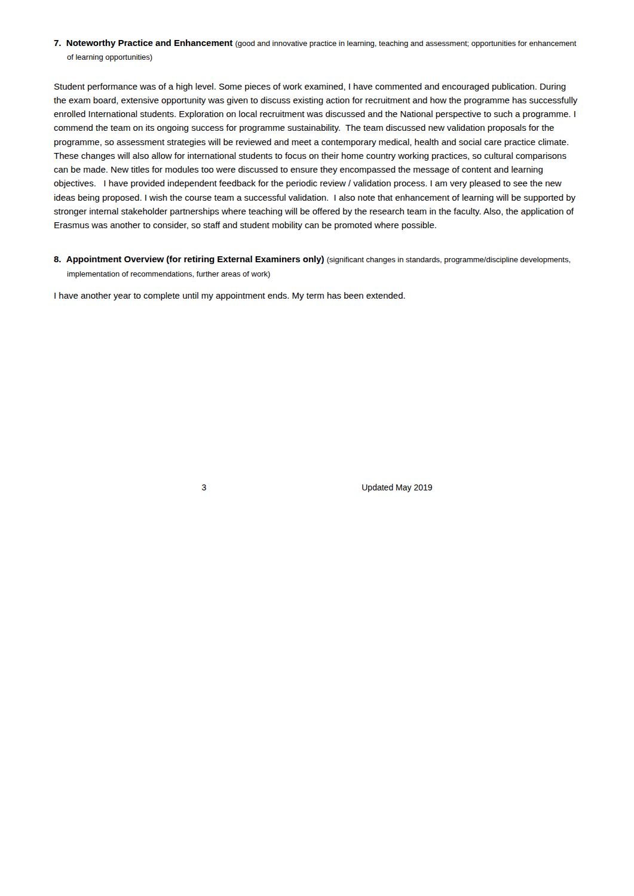7. Noteworthy Practice and Enhancement (good and innovative practice in learning, teaching and assessment; opportunities for enhancement of learning opportunities)
Student performance was of a high level. Some pieces of work examined, I have commented and encouraged publication. During the exam board, extensive opportunity was given to discuss existing action for recruitment and how the programme has successfully enrolled International students. Exploration on local recruitment was discussed and the National perspective to such a programme. I commend the team on its ongoing success for programme sustainability. The team discussed new validation proposals for the programme, so assessment strategies will be reviewed and meet a contemporary medical, health and social care practice climate. These changes will also allow for international students to focus on their home country working practices, so cultural comparisons can be made. New titles for modules too were discussed to ensure they encompassed the message of content and learning objectives. I have provided independent feedback for the periodic review / validation process. I am very pleased to see the new ideas being proposed. I wish the course team a successful validation. I also note that enhancement of learning will be supported by stronger internal stakeholder partnerships where teaching will be offered by the research team in the faculty. Also, the application of Erasmus was another to consider, so staff and student mobility can be promoted where possible.
8. Appointment Overview (for retiring External Examiners only) (significant changes in standards, programme/discipline developments, implementation of recommendations, further areas of work)
I have another year to complete until my appointment ends. My term has been extended.
3 Updated May 2019